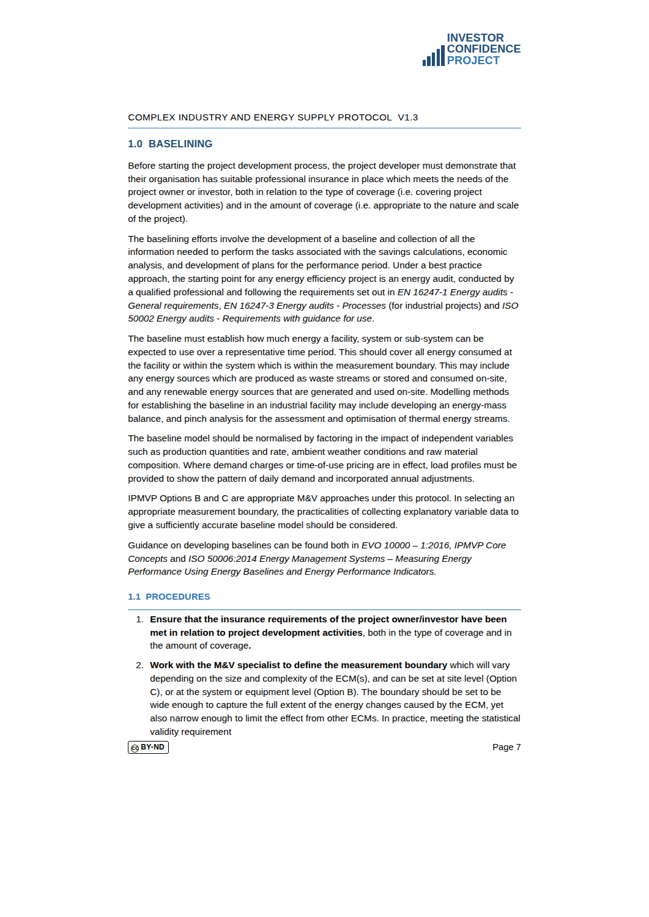Investor
Confidence
Project
COMPLEX INDUSTRY AND ENERGY SUPPLY PROTOCOL v1.3
1.0 BASELINING
Before starting the project development process, the project developer must demonstrate that their organisation has suitable professional insurance in place which meets the needs of the project owner or investor, both in relation to the type of coverage (i.e. covering project development activities) and in the amount of coverage (i.e. appropriate to the nature and scale of the project).
The baselining efforts involve the development of a baseline and collection of all the information needed to perform the tasks associated with the savings calculations, economic analysis, and development of plans for the performance period. Under a best practice approach, the starting point for any energy efficiency project is an energy audit, conducted by a qualified professional and following the requirements set out in EN 16247-1 Energy audits - General requirements, EN 16247-3 Energy audits - Processes (for industrial projects) and ISO 50002 Energy audits - Requirements with guidance for use.
The baseline must establish how much energy a facility, system or sub-system can be expected to use over a representative time period. This should cover all energy consumed at the facility or within the system which is within the measurement boundary. This may include any energy sources which are produced as waste streams or stored and consumed on-site, and any renewable energy sources that are generated and used on-site. Modelling methods for establishing the baseline in an industrial facility may include developing an energy-mass balance, and pinch analysis for the assessment and optimisation of thermal energy streams.
The baseline model should be normalised by factoring in the impact of independent variables such as production quantities and rate, ambient weather conditions and raw material composition. Where demand charges or time-of-use pricing are in effect, load profiles must be provided to show the pattern of daily demand and incorporated annual adjustments.
IPMVP Options B and C are appropriate M&V approaches under this protocol. In selecting an appropriate measurement boundary, the practicalities of collecting explanatory variable data to give a sufficiently accurate baseline model should be considered.
Guidance on developing baselines can be found both in EVO 10000 – 1:2016, IPMVP Core Concepts and ISO 50006:2014 Energy Management Systems – Measuring Energy Performance Using Energy Baselines and Energy Performance Indicators.
1.1 PROCEDURES
Ensure that the insurance requirements of the project owner/investor have been met in relation to project development activities, both in the type of coverage and in the amount of coverage.
Work with the M&V specialist to define the measurement boundary which will vary depending on the size and complexity of the ECM(s), and can be set at site level (Option C), or at the system or equipment level (Option B). The boundary should be set to be wide enough to capture the full extent of the energy changes caused by the ECM, yet also narrow enough to limit the effect from other ECMs. In practice, meeting the statistical validity requirement
cc BY-ND
Page 7